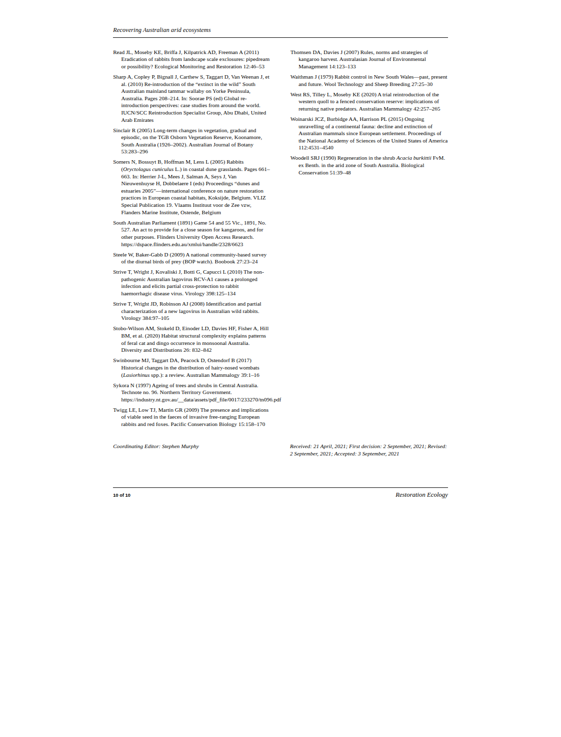Recovering Australian arid ecosystems
Read JL, Moseby KE, Briffa J, Kilpatrick AD, Freeman A (2011) Eradication of rabbits from landscape scale exclosures: pipedream or possibility? Ecological Monitoring and Restoration 12:46–53
Sharp A, Copley P, Bignall J, Carthew S, Taggart D, Van Weenan J, et al. (2010) Re-introduction of the “extinct in the wild” South Australian mainland tammar wallaby on Yorke Peninsula, Australia. Pages 208–214. In: Soorae PS (ed) Global re-introduction perspectives: case studies from around the world. IUCN/SCC Reintroduction Specialist Group, Abu Dhabi, United Arab Emirates
Sinclair R (2005) Long-term changes in vegetation, gradual and episodic, on the TGB Osborn Vegetation Reserve, Koonamore, South Australia (1926–2002). Australian Journal of Botany 53:283–296
Somers N, Bossuyt B, Hoffman M, Lens L (2005) Rabbits (Oryctolagus cuniculus L.) in coastal dune grasslands. Pages 661–663. In: Herrier J-L, Mees J, Salman A, Seys J, Van Nieuwenhuyse H, Dobbelaere I (eds) Proceedings “dunes and estuaries 2005”—international conference on nature restoration practices in European coastal habitats, Koksijde, Belgium. VLIZ Special Publication 19. Vlaams Instituut voor de Zee vzw, Flanders Marine Institute, Ostende, Belgium
South Australian Parliament (1891) Game 54 and 55 Vic., 1891, No. 527. An act to provide for a close season for kangaroos, and for other purposes. Flinders University Open Access Research. https://dspace.flinders.edu.au/xmlui/handle/2328/6623
Steele W, Baker-Gabb D (2009) A national community-based survey of the diurnal birds of prey (BOP watch). Boobook 27:23–24
Strive T, Wright J, Kovaliski J, Botti G, Capucci L (2010) The non-pathogenic Australian lagovirus RCV-A1 causes a prolonged infection and elicits partial cross-protection to rabbit haemorrhagic disease virus. Virology 398:125–134
Strive T, Wright JD, Robinson AJ (2008) Identification and partial characterization of a new lagovirus in Australian wild rabbits. Virology 384:97–105
Stobo-Wilson AM, Stokeld D, Einoder LD, Davies HF, Fisher A, Hill BM, et al. (2020) Habitat structural complexity explains patterns of feral cat and dingo occurrence in monsoonal Australia. Diversity and Distributions 26: 832–842
Swinbourne MJ, Taggart DA, Peacock D, Ostendorf B (2017) Historical changes in the distribution of hairy-nosed wombats (Lasiorhinus spp.): a review. Australian Mammalogy 39:1–16
Sykora N (1997) Ageing of trees and shrubs in Central Australia. Technote no. 96. Northern Territory Government. https://industry.nt.gov.au/__data/assets/pdf_file/0017/233270/tn096.pdf
Twigg LE, Low TJ, Martin GR (2009) The presence and implications of viable seed in the faeces of invasive free-ranging European rabbits and red foxes. Pacific Conservation Biology 15:158–170
Thomsen DA, Davies J (2007) Rules, norms and strategies of kangaroo harvest. Australasian Journal of Environmental Management 14:123–133
Waithman J (1979) Rabbit control in New South Wales—past, present and future. Wool Technology and Sheep Breeding 27:25–30
West RS, Tilley L, Moseby KE (2020) A trial reintroduction of the western quoll to a fenced conservation reserve: implications of returning native predators. Australian Mammalogy 42:257–265
Woinarski JCZ, Burbidge AA, Harrison PL (2015) Ongoing unravelling of a continental fauna: decline and extinction of Australian mammals since European settlement. Proceedings of the National Academy of Sciences of the United States of America 112:4531–4540
Woodell SRJ (1990) Regeneration in the shrub Acacia burkittii FvM. ex Benth. in the arid zone of South Australia. Biological Conservation 51:39–48
Coordinating Editor: Stephen Murphy
Received: 21 April, 2021; First decision: 2 September, 2021; Revised: 2 September, 2021; Accepted: 3 September, 2021
10 of 10 Restoration Ecology